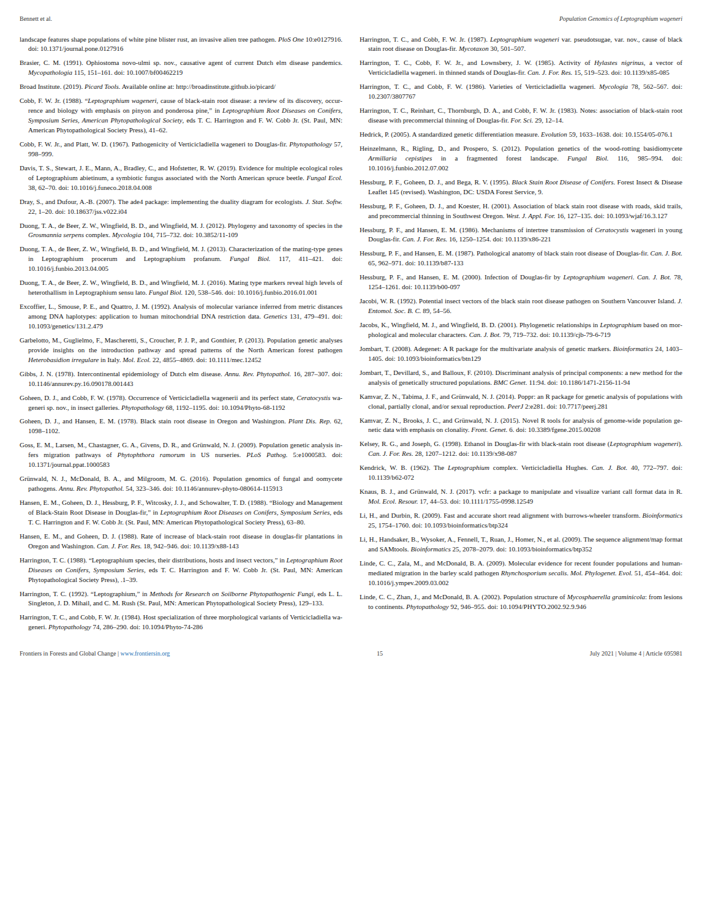Bennett et al.
Population Genomics of Leptographium wageneri
landscape features shape populations of white pine blister rust, an invasive alien tree pathogen. PloS One 10:e0127916. doi: 10.1371/journal.pone.0127916
Brasier, C. M. (1991). Ophiostoma novo-ulmi sp. nov., causative agent of current Dutch elm disease pandemics. Mycopathologia 115, 151–161. doi: 10.1007/bf00462219
Broad Institute. (2019). Picard Tools. Available online at: http://broadinstitute.github.io/picard/
Cobb, F. W. Jr. (1988). “Leptographium wageneri, cause of black-stain root disease: a review of its discovery, occurrence and biology with emphasis on pinyon and ponderosa pine,” in Leptographium Root Diseases on Conifers, Symposium Series, American Phytopathological Society, eds T. C. Harrington and F. W. Cobb Jr. (St. Paul, MN: American Phytopathological Society Press), 41–62.
Cobb, F. W. Jr., and Platt, W. D. (1967). Pathogenicity of Verticicladiella wageneri to Douglas-fir. Phytopathology 57, 998–999.
Davis, T. S., Stewart, J. E., Mann, A., Bradley, C., and Hofstetter, R. W. (2019). Evidence for multiple ecological roles of Leptographium abietinum, a symbiotic fungus associated with the North American spruce beetle. Fungal Ecol. 38, 62–70. doi: 10.1016/j.funeco.2018.04.008
Dray, S., and Dufour, A.-B. (2007). The ade4 package: implementing the duality diagram for ecologists. J. Stat. Softw. 22, 1–20. doi: 10.18637/jss.v022.i04
Duong, T. A., de Beer, Z. W., Wingfield, B. D., and Wingfield, M. J. (2012). Phylogeny and taxonomy of species in the Grosmannia serpens complex. Mycologia 104, 715–732. doi: 10.3852/11-109
Duong, T. A., de Beer, Z. W., Wingfield, B. D., and Wingfield, M. J. (2013). Characterization of the mating-type genes in Leptographium procerum and Leptographium profanum. Fungal Biol. 117, 411–421. doi: 10.1016/j.funbio.2013.04.005
Duong, T. A., de Beer, Z. W., Wingfield, B. D., and Wingfield, M. J. (2016). Mating type markers reveal high levels of heterothallism in Leptographium sensu lato. Fungal Biol. 120, 538–546. doi: 10.1016/j.funbio.2016.01.001
Excoffier, L., Smouse, P. E., and Quattro, J. M. (1992). Analysis of molecular variance inferred from metric distances among DNA haplotypes: application to human mitochondrial DNA restriction data. Genetics 131, 479–491. doi: 10.1093/genetics/131.2.479
Garbelotto, M., Guglielmo, F., Mascheretti, S., Croucher, P. J. P., and Gonthier, P. (2013). Population genetic analyses provide insights on the introduction pathway and spread patterns of the North American forest pathogen Heterobasidion irregulare in Italy. Mol. Ecol. 22, 4855–4869. doi: 10.1111/mec.12452
Gibbs, J. N. (1978). Intercontinental epidemiology of Dutch elm disease. Annu. Rev. Phytopathol. 16, 287–307. doi: 10.1146/annurev.py.16.090178.001443
Goheen, D. J., and Cobb, F. W. (1978). Occurrence of Verticicladiella wagenerii and its perfect state, Ceratocystis wageneri sp. nov., in insect galleries. Phytopathology 68, 1192–1195. doi: 10.1094/Phyto-68-1192
Goheen, D. J., and Hansen, E. M. (1978). Black stain root disease in Oregon and Washington. Plant Dis. Rep. 62, 1098–1102.
Goss, E. M., Larsen, M., Chastagner, G. A., Givens, D. R., and Grünwald, N. J. (2009). Population genetic analysis infers migration pathways of Phytophthora ramorum in US nurseries. PLoS Pathog. 5:e1000583. doi: 10.1371/journal.ppat.1000583
Grünwald, N. J., McDonald, B. A., and Milgroom, M. G. (2016). Population genomics of fungal and oomycete pathogens. Annu. Rev. Phytopathol. 54, 323–346. doi: 10.1146/annurev-phyto-080614-115913
Hansen, E. M., Goheen, D. J., Hessburg, P. F., Witcosky, J. J., and Schowalter, T. D. (1988). “Biology and Management of Black-Stain Root Disease in Douglas-fir,” in Leptographium Root Diseases on Conifers, Symposium Series, eds T. C. Harrington and F. W. Cobb Jr. (St. Paul, MN: American Phytopathological Society Press), 63–80.
Hansen, E. M., and Goheen, D. J. (1988). Rate of increase of black-stain root disease in douglas-fir plantations in Oregon and Washington. Can. J. For. Res. 18, 942–946. doi: 10.1139/x88-143
Harrington, T. C. (1988). “Leptographium species, their distributions, hosts and insect vectors,” in Leptographium Root Diseases on Conifers, Symposium Series, eds T. C. Harrington and F. W. Cobb Jr. (St. Paul, MN: American Phytopathological Society Press), .1–39.
Harrington, T. C. (1992). “Leptographium,” in Methods for Research on Soilborne Phytopathogenic Fungi, eds L. L. Singleton, J. D. Mihail, and C. M. Rush (St. Paul, MN: American Phytopathological Society Press), 129–133.
Harrington, T. C., and Cobb, F. W. Jr. (1984). Host specialization of three morphological variants of Verticicladiella wageneri. Phytopathology 74, 286–290. doi: 10.1094/Phyto-74-286
Harrington, T. C., and Cobb, F. W. Jr. (1987). Leptographium wageneri var. pseudotsugae, var. nov., cause of black stain root disease on Douglas-fir. Mycotaxon 30, 501–507.
Harrington, T. C., Cobb, F. W. Jr., and Lownsbery, J. W. (1985). Activity of Hylastes nigrinus, a vector of Verticicladiella wageneri. in thinned stands of Douglas-fir. Can. J. For. Res. 15, 519–523. doi: 10.1139/x85-085
Harrington, T. C., and Cobb, F. W. (1986). Varieties of Verticicladiella wageneri. Mycologia 78, 562–567. doi: 10.2307/3807767
Harrington, T. C., Reinhart, C., Thornburgh, D. A., and Cobb, F. W. Jr. (1983). Notes: association of black-stain root disease with precommercial thinning of Douglas-fir. For. Sci. 29, 12–14.
Hedrick, P. (2005). A standardized genetic differentiation measure. Evolution 59, 1633–1638. doi: 10.1554/05-076.1
Heinzelmann, R., Rigling, D., and Prospero, S. (2012). Population genetics of the wood-rotting basidiomycete Armillaria cepistipes in a fragmented forest landscape. Fungal Biol. 116, 985–994. doi: 10.1016/j.funbio.2012.07.002
Hessburg, P. F., Goheen, D. J., and Bega, R. V. (1995). Black Stain Root Disease of Conifers. Forest Insect & Disease Leaflet 145 (revised). Washington, DC: USDA Forest Service, 9.
Hessburg, P. F., Goheen, D. J., and Koester, H. (2001). Association of black stain root disease with roads, skid trails, and precommercial thinning in Southwest Oregon. West. J. Appl. For. 16, 127–135. doi: 10.1093/wjaf/16.3.127
Hessburg, P. F., and Hansen, E. M. (1986). Mechanisms of intertree transmission of Ceratocystis wageneri in young Douglas-fir. Can. J. For. Res. 16, 1250–1254. doi: 10.1139/x86-221
Hessburg, P. F., and Hansen, E. M. (1987). Pathological anatomy of black stain root disease of Douglas-fir. Can. J. Bot. 65, 962–971. doi: 10.1139/b87-133
Hessburg, P. F., and Hansen, E. M. (2000). Infection of Douglas-fir by Leptographium wageneri. Can. J. Bot. 78, 1254–1261. doi: 10.1139/b00-097
Jacobi, W. R. (1992). Potential insect vectors of the black stain root disease pathogen on Southern Vancouver Island. J. Entomol. Soc. B. C. 89, 54–56.
Jacobs, K., Wingfield, M. J., and Wingfield, B. D. (2001). Phylogenetic relationships in Leptographium based on morphological and molecular characters. Can. J. Bot. 79, 719–732. doi: 10.1139/cjb-79-6-719
Jombart, T. (2008). Adegenet: A R package for the multivariate analysis of genetic markers. Bioinformatics 24, 1403–1405. doi: 10.1093/bioinformatics/btn129
Jombart, T., Devillard, S., and Balloux, F. (2010). Discriminant analysis of principal components: a new method for the analysis of genetically structured populations. BMC Genet. 11:94. doi: 10.1186/1471-2156-11-94
Kamvar, Z. N., Tabima, J. F., and Grünwald, N. J. (2014). Poppr: an R package for genetic analysis of populations with clonal, partially clonal, and/or sexual reproduction. PeerJ 2:e281. doi: 10.7717/peerj.281
Kamvar, Z. N., Brooks, J. C., and Grünwald, N. J. (2015). Novel R tools for analysis of genome-wide population genetic data with emphasis on clonality. Front. Genet. 6. doi: 10.3389/fgene.2015.00208
Kelsey, R. G., and Joseph, G. (1998). Ethanol in Douglas-fir with black-stain root disease (Leptographium wageneri). Can. J. For. Res. 28, 1207–1212. doi: 10.1139/x98-087
Kendrick, W. B. (1962). The Leptographium complex. Verticicladiella Hughes. Can. J. Bot. 40, 772–797. doi: 10.1139/b62-072
Knaus, B. J., and Grünwald, N. J. (2017). vcfr: a package to manipulate and visualize variant call format data in R. Mol. Ecol. Resour. 17, 44–53. doi: 10.1111/1755-0998.12549
Li, H., and Durbin, R. (2009). Fast and accurate short read alignment with burrows-wheeler transform. Bioinformatics 25, 1754–1760. doi: 10.1093/bioinformatics/btp324
Li, H., Handsaker, B., Wysoker, A., Fennell, T., Ruan, J., Homer, N., et al. (2009). The sequence alignment/map format and SAMtools. Bioinformatics 25, 2078–2079. doi: 10.1093/bioinformatics/btp352
Linde, C. C., Zala, M., and McDonald, B. A. (2009). Molecular evidence for recent founder populations and human-mediated migration in the barley scald pathogen Rhynchosporium secalis. Mol. Phylogenet. Evol. 51, 454–464. doi: 10.1016/j.ympev.2009.03.002
Linde, C. C., Zhan, J., and McDonald, B. A. (2002). Population structure of Mycosphaerella graminicola: from lesions to continents. Phytopathology 92, 946–955. doi: 10.1094/PHYTO.2002.92.9.946
Frontiers in Forests and Global Change | www.frontiersin.org
15
July 2021 | Volume 4 | Article 695981